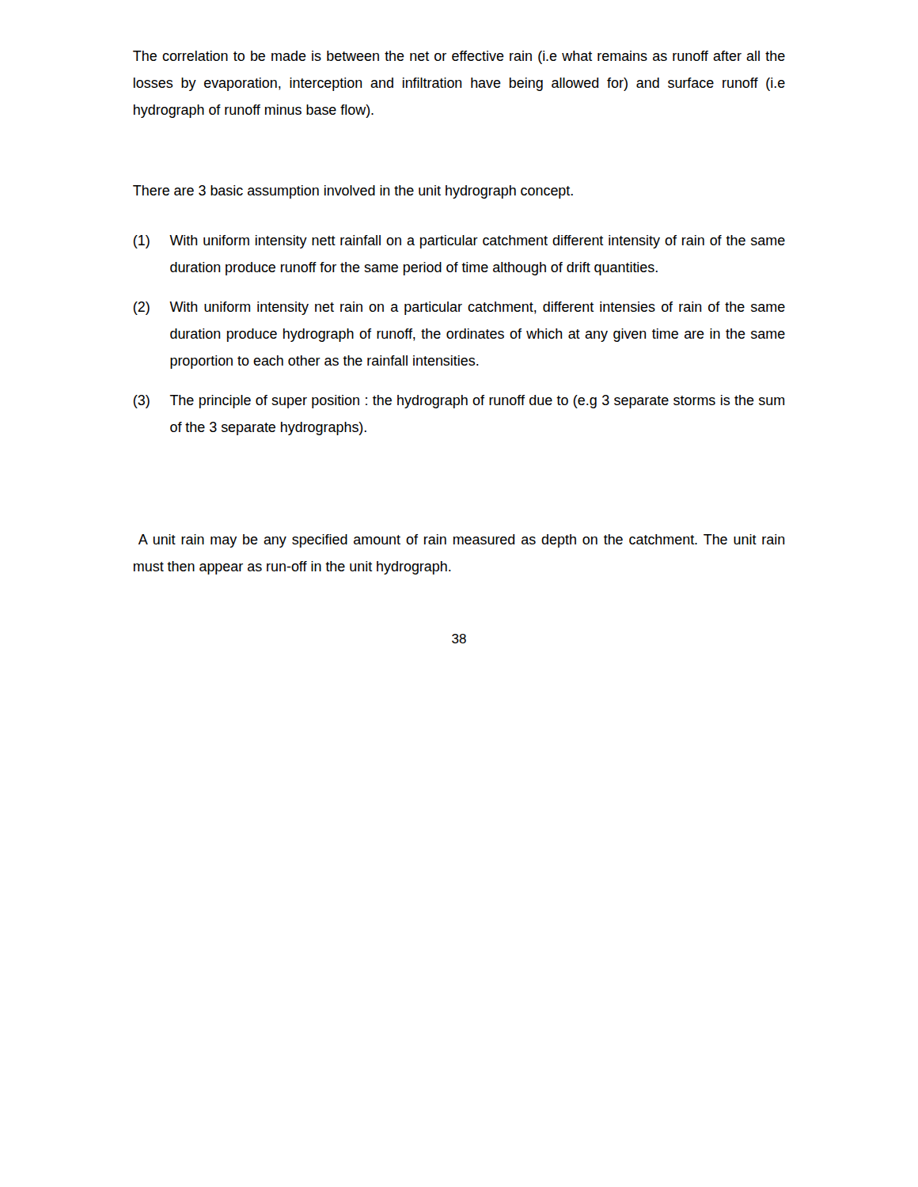The correlation to be made is between the net or effective rain (i.e what remains as runoff after all the losses by evaporation, interception and infiltration have being allowed for) and surface runoff (i.e hydrograph of runoff minus base flow).
There are 3 basic assumption involved in the unit hydrograph concept.
With uniform intensity nett rainfall on a particular catchment different intensity of rain of the same duration produce runoff for the same period of time although of drift quantities.
With uniform intensity net rain on a particular catchment, different intensies of rain of the same duration produce hydrograph of runoff, the ordinates of which at any given time are in the same proportion to each other as the rainfall intensities.
The principle of super position : the hydrograph of runoff due to (e.g 3 separate storms is the sum of the 3 separate hydrographs).
A unit rain may be any specified amount of rain measured as depth on the catchment. The unit rain must then appear as run-off in the unit hydrograph.
38